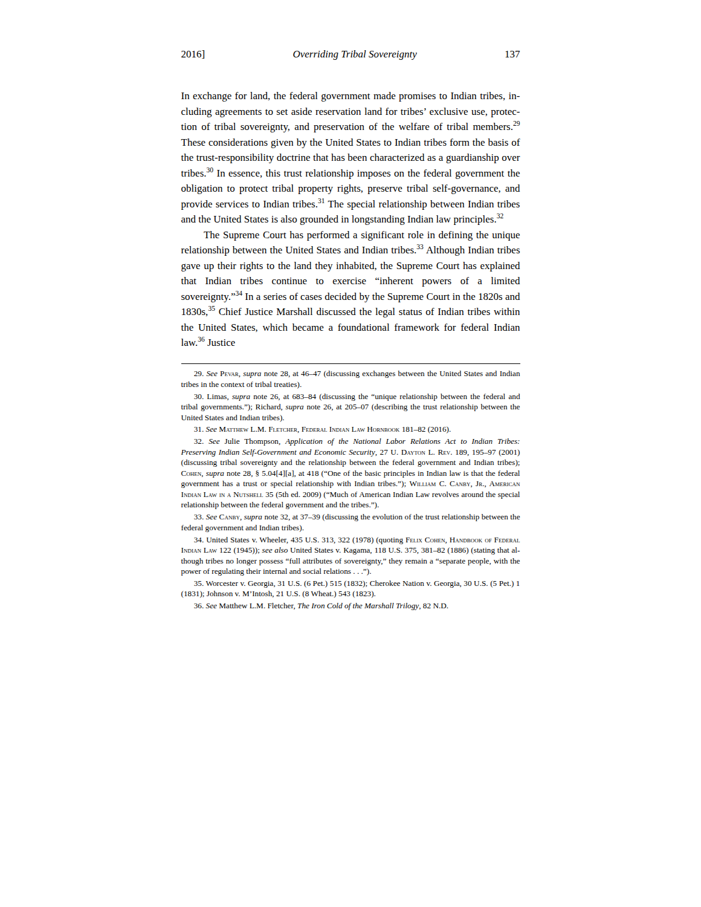2016] Overriding Tribal Sovereignty 137
In exchange for land, the federal government made promises to Indian tribes, including agreements to set aside reservation land for tribes’ exclusive use, protection of tribal sovereignty, and preservation of the welfare of tribal members.29 These considerations given by the United States to Indian tribes form the basis of the trust-responsibility doctrine that has been characterized as a guardianship over tribes.30 In essence, this trust relationship imposes on the federal government the obligation to protect tribal property rights, preserve tribal self-governance, and provide services to Indian tribes.31 The special relationship between Indian tribes and the United States is also grounded in longstanding Indian law principles.32
The Supreme Court has performed a significant role in defining the unique relationship between the United States and Indian tribes.33 Although Indian tribes gave up their rights to the land they inhabited, the Supreme Court has explained that Indian tribes continue to exercise “inherent powers of a limited sovereignty.”34 In a series of cases decided by the Supreme Court in the 1820s and 1830s,35 Chief Justice Marshall discussed the legal status of Indian tribes within the United States, which became a foundational framework for federal Indian law.36 Justice
29. See Pevar, supra note 28, at 46–47 (discussing exchanges between the United States and Indian tribes in the context of tribal treaties).
30. Limas, supra note 26, at 683–84 (discussing the “unique relationship between the federal and tribal governments.”); Richard, supra note 26, at 205–07 (describing the trust relationship between the United States and Indian tribes).
31. See Matthew L.M. Fletcher, Federal Indian Law Hornbook 181–82 (2016).
32. See Julie Thompson, Application of the National Labor Relations Act to Indian Tribes: Preserving Indian Self-Government and Economic Security, 27 U. Dayton L. Rev. 189, 195–97 (2001) (discussing tribal sovereignty and the relationship between the federal government and Indian tribes); Cohen, supra note 28, § 5.04[4][a], at 418 (“One of the basic principles in Indian law is that the federal government has a trust or special relationship with Indian tribes.”); William C. Canby, Jr., American Indian Law in a Nutshell 35 (5th ed. 2009) (“Much of American Indian Law revolves around the special relationship between the federal government and the tribes.”).
33. See Canby, supra note 32, at 37–39 (discussing the evolution of the trust relationship between the federal government and Indian tribes).
34. United States v. Wheeler, 435 U.S. 313, 322 (1978) (quoting Felix Cohen, Handbook of Federal Indian Law 122 (1945)); see also United States v. Kagama, 118 U.S. 375, 381–82 (1886) (stating that although tribes no longer possess “full attributes of sovereignty,” they remain a “separate people, with the power of regulating their internal and social relations . . .”).
35. Worcester v. Georgia, 31 U.S. (6 Pet.) 515 (1832); Cherokee Nation v. Georgia, 30 U.S. (5 Pet.) 1 (1831); Johnson v. M’Intosh, 21 U.S. (8 Wheat.) 543 (1823).
36. See Matthew L.M. Fletcher, The Iron Cold of the Marshall Trilogy, 82 N.D.